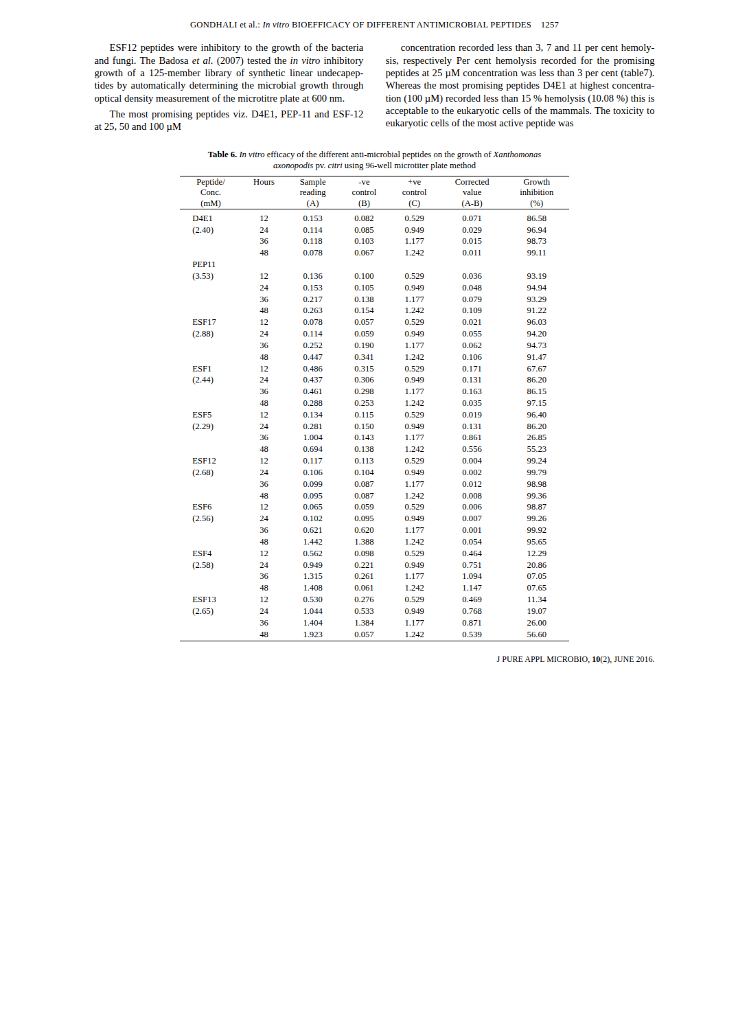GONDHALI et al.: In vitro BIOEFFICACY OF DIFFERENT ANTIMICROBIAL PEPTIDES 1257
ESF12 peptides were inhibitory to the growth of the bacteria and fungi. The Badosa et al. (2007) tested the in vitro inhibitory growth of a 125-member library of synthetic linear undecapeptides by automatically determining the microbial growth through optical density measurement of the microtitre plate at 600 nm.
The most promising peptides viz. D4E1, PEP-11 and ESF-12 at 25, 50 and 100 µM
concentration recorded less than 3, 7 and 11 per cent hemolysis, respectively Per cent hemolysis recorded for the promising peptides at 25 µM concentration was less than 3 per cent (table7). Whereas the most promising peptides D4E1 at highest concentration (100 µM) recorded less than 15 % hemolysis (10.08 %) this is acceptable to the eukaryotic cells of the mammals. The toxicity to eukaryotic cells of the most active peptide was
Table 6. In vitro efficacy of the different anti-microbial peptides on the growth of Xanthomonas axonopodis pv. citri using 96-well microtiter plate method
| Peptide/ | Hours | Sample | -ve | +ve | Corrected | Growth |
| --- | --- | --- | --- | --- | --- | --- |
| Conc. | | reading | control | control | value | inhibition |
| (mM) | | (A) | (B) | (C) | (A-B) | (%) |
| D4E1 | 12 | 0.153 | 0.082 | 0.529 | 0.071 | 86.58 |
| (2.40) | 24 | 0.114 | 0.085 | 0.949 | 0.029 | 96.94 |
| | 36 | 0.118 | 0.103 | 1.177 | 0.015 | 98.73 |
| | 48 | 0.078 | 0.067 | 1.242 | 0.011 | 99.11 |
| PEP11 | | | | | | |
| (3.53) | 12 | 0.136 | 0.100 | 0.529 | 0.036 | 93.19 |
| | 24 | 0.153 | 0.105 | 0.949 | 0.048 | 94.94 |
| | 36 | 0.217 | 0.138 | 1.177 | 0.079 | 93.29 |
| | 48 | 0.263 | 0.154 | 1.242 | 0.109 | 91.22 |
| ESF17 | 12 | 0.078 | 0.057 | 0.529 | 0.021 | 96.03 |
| (2.88) | 24 | 0.114 | 0.059 | 0.949 | 0.055 | 94.20 |
| | 36 | 0.252 | 0.190 | 1.177 | 0.062 | 94.73 |
| | 48 | 0.447 | 0.341 | 1.242 | 0.106 | 91.47 |
| ESF1 | 12 | 0.486 | 0.315 | 0.529 | 0.171 | 67.67 |
| (2.44) | 24 | 0.437 | 0.306 | 0.949 | 0.131 | 86.20 |
| | 36 | 0.461 | 0.298 | 1.177 | 0.163 | 86.15 |
| | 48 | 0.288 | 0.253 | 1.242 | 0.035 | 97.15 |
| ESF5 | 12 | 0.134 | 0.115 | 0.529 | 0.019 | 96.40 |
| (2.29) | 24 | 0.281 | 0.150 | 0.949 | 0.131 | 86.20 |
| | 36 | 1.004 | 0.143 | 1.177 | 0.861 | 26.85 |
| | 48 | 0.694 | 0.138 | 1.242 | 0.556 | 55.23 |
| ESF12 | 12 | 0.117 | 0.113 | 0.529 | 0.004 | 99.24 |
| (2.68) | 24 | 0.106 | 0.104 | 0.949 | 0.002 | 99.79 |
| | 36 | 0.099 | 0.087 | 1.177 | 0.012 | 98.98 |
| | 48 | 0.095 | 0.087 | 1.242 | 0.008 | 99.36 |
| ESF6 | 12 | 0.065 | 0.059 | 0.529 | 0.006 | 98.87 |
| (2.56) | 24 | 0.102 | 0.095 | 0.949 | 0.007 | 99.26 |
| | 36 | 0.621 | 0.620 | 1.177 | 0.001 | 99.92 |
| | 48 | 1.442 | 1.388 | 1.242 | 0.054 | 95.65 |
| ESF4 | 12 | 0.562 | 0.098 | 0.529 | 0.464 | 12.29 |
| (2.58) | 24 | 0.949 | 0.221 | 0.949 | 0.751 | 20.86 |
| | 36 | 1.315 | 0.261 | 1.177 | 1.094 | 07.05 |
| | 48 | 1.408 | 0.061 | 1.242 | 1.147 | 07.65 |
| ESF13 | 12 | 0.530 | 0.276 | 0.529 | 0.469 | 11.34 |
| (2.65) | 24 | 1.044 | 0.533 | 0.949 | 0.768 | 19.07 |
| | 36 | 1.404 | 1.384 | 1.177 | 0.871 | 26.00 |
| | 48 | 1.923 | 0.057 | 1.242 | 0.539 | 56.60 |
J PURE APPL MICROBIO, 10(2), JUNE 2016.